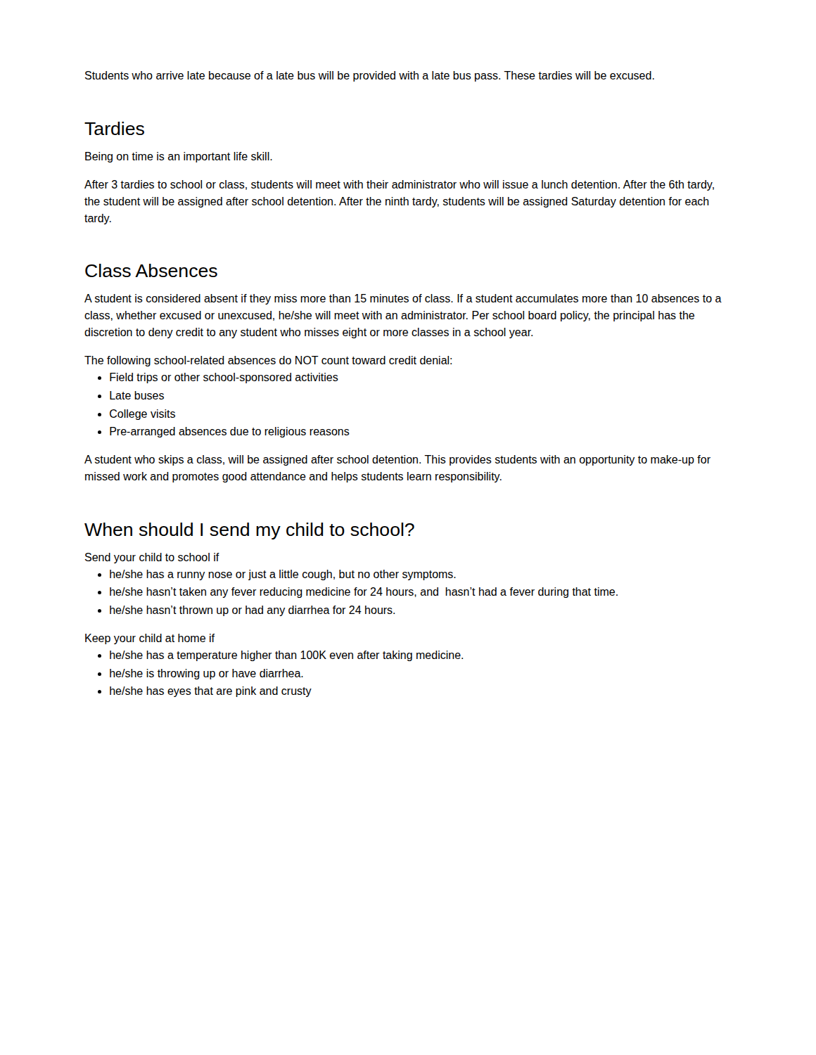Students who arrive late because of a late bus will be provided with a late bus pass. These tardies will be excused.
Tardies
Being on time is an important life skill.
After 3 tardies to school or class, students will meet with their administrator who will issue a lunch detention. After the 6th tardy, the student will be assigned after school detention. After the ninth tardy, students will be assigned Saturday detention for each tardy.
Class Absences
A student is considered absent if they miss more than 15 minutes of class. If a student accumulates more than 10 absences to a class, whether excused or unexcused, he/she will meet with an administrator. Per school board policy, the principal has the discretion to deny credit to any student who misses eight or more classes in a school year.
The following school-related absences do NOT count toward credit denial:
Field trips or other school-sponsored activities
Late buses
College visits
Pre-arranged absences due to religious reasons
A student who skips a class, will be assigned after school detention. This provides students with an opportunity to make-up for missed work and promotes good attendance and helps students learn responsibility.
When should I send my child to school?
Send your child to school if
he/she has a runny nose or just a little cough, but no other symptoms.
he/she hasn’t taken any fever reducing medicine for 24 hours, and hasn’t had a fever during that time.
he/she hasn’t thrown up or had any diarrhea for 24 hours.
Keep your child at home if
he/she has a temperature higher than 100K even after taking medicine.
he/she is throwing up or have diarrhea.
he/she has eyes that are pink and crusty